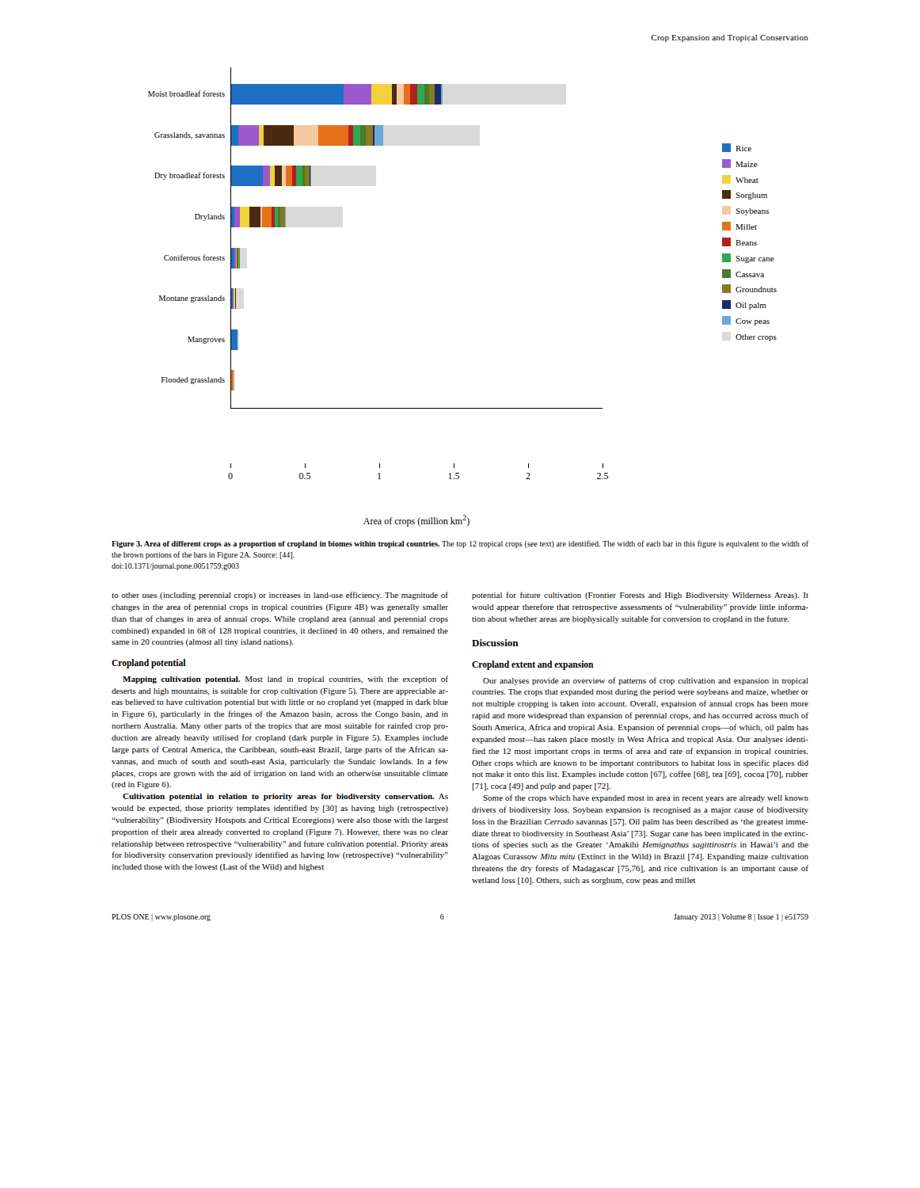Crop Expansion and Tropical Conservation
Moist broadleaf forests
Grasslands, savannas
Dry broadleaf forests
Drylands
Coniferous forests
Montane grasslands
Mangroves
Flooded grasslands
Rice
Maize
Wheat
Sorghum
Soybeans
Millet
Beans
Sugar cane
Cassava
Groundnuts
Oil palm
Cow peas
Other crops
0
0.5
1
1.5
2
2.5
Area of crops (million km2)
Figure 3. Area of different crops as a proportion of cropland in biomes within tropical countries. The top 12 tropical crops (see text) are identified. The width of each bar in this figure is equivalent to the width of the brown portions of the bars in Figure 2A. Source: [44].
doi:10.1371/journal.pone.0051759.g003
to other uses (including perennial crops) or increases in land-use efficiency. The magnitude of changes in the area of perennial crops in tropical countries (Figure 4B) was generally smaller than that of changes in area of annual crops. While cropland area (annual and perennial crops combined) expanded in 68 of 128 tropical countries, it declined in 40 others, and remained the same in 20 countries (almost all tiny island nations).
Cropland potential
Mapping cultivation potential. Most land in tropical countries, with the exception of deserts and high mountains, is suitable for crop cultivation (Figure 5). There are appreciable areas believed to have cultivation potential but with little or no cropland yet (mapped in dark blue in Figure 6), particularly in the fringes of the Amazon basin, across the Congo basin, and in northern Australia. Many other parts of the tropics that are most suitable for rainfed crop production are already heavily utilised for cropland (dark purple in Figure 5). Examples include large parts of Central America, the Caribbean, south-east Brazil, large parts of the African savannas, and much of south and south-east Asia, particularly the Sundaic lowlands. In a few places, crops are grown with the aid of irrigation on land with an otherwise unsuitable climate (red in Figure 6).
Cultivation potential in relation to priority areas for biodiversity conservation. As would be expected, those priority templates identified by [30] as having high (retrospective) “vulnerability” (Biodiversity Hotspots and Critical Ecoregions) were also those with the largest proportion of their area already converted to cropland (Figure 7). However, there was no clear relationship between retrospective “vulnerability” and future cultivation potential. Priority areas for biodiversity conservation previously identified as having low (retrospective) “vulnerability” included those with the lowest (Last of the Wild) and highest
potential for future cultivation (Frontier Forests and High Biodiversity Wilderness Areas). It would appear therefore that retrospective assessments of “vulnerability” provide little information about whether areas are biophysically suitable for conversion to cropland in the future.
Discussion
Cropland extent and expansion
Our analyses provide an overview of patterns of crop cultivation and expansion in tropical countries. The crops that expanded most during the period were soybeans and maize, whether or not multiple cropping is taken into account. Overall, expansion of annual crops has been more rapid and more widespread than expansion of perennial crops, and has occurred across much of South America, Africa and tropical Asia. Expansion of perennial crops—of which, oil palm has expanded most—has taken place mostly in West Africa and tropical Asia. Our analyses identified the 12 most important crops in terms of area and rate of expansion in tropical countries. Other crops which are known to be important contributors to habitat loss in specific places did not make it onto this list. Examples include cotton [67], coffee [68], tea [69], cocoa [70], rubber [71], coca [49] and pulp and paper [72].
Some of the crops which have expanded most in area in recent years are already well known drivers of biodiversity loss. Soybean expansion is recognised as a major cause of biodiversity loss in the Brazilian Cerrado savannas [57]. Oil palm has been described as ‘the greatest immediate threat to biodiversity in Southeast Asia’ [73]. Sugar cane has been implicated in the extinctions of species such as the Greater ‘Amakihi Hemignathus sagittirostris in Hawai’i and the Alagoas Curassow Mitu mitu (Extinct in the Wild) in Brazil [74]. Expanding maize cultivation threatens the dry forests of Madagascar [75,76], and rice cultivation is an important cause of wetland loss [10]. Others, such as sorghum, cow peas and millet
PLOS ONE | www.plosone.org
6
January 2013 | Volume 8 | Issue 1 | e51759